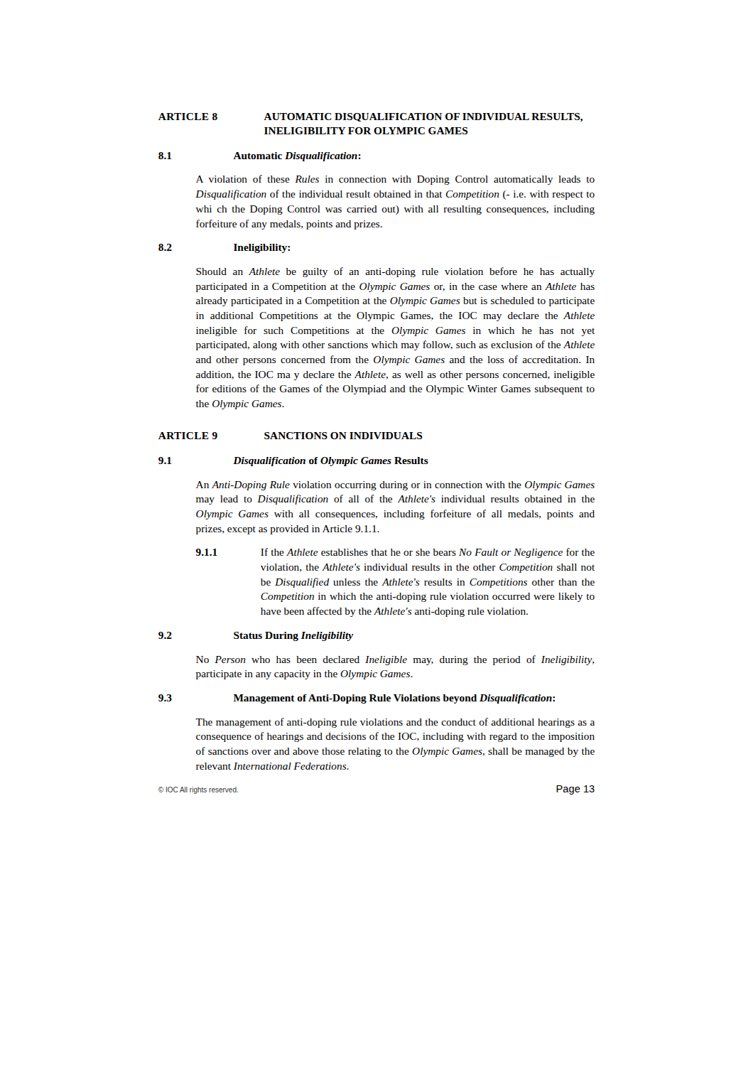ARTICLE 8 AUTOMATIC DISQUALIFICATION OF INDIVIDUAL RESULTS, INELIGIBILITY FOR OLYMPIC GAMES
8.1 Automatic Disqualification:
A violation of these Rules in connection with Doping Control automatically leads to Disqualification of the individual result obtained in that Competition (- i.e. with respect to whi ch the Doping Control was carried out) with all resulting consequences, including forfeiture of any medals, points and prizes.
8.2 Ineligibility:
Should an Athlete be guilty of an anti-doping rule violation before he has actually participated in a Competition at the Olympic Games or, in the case where an Athlete has already participated in a Competition at the Olympic Games but is scheduled to participate in additional Competitions at the Olympic Games, the IOC may declare the Athlete ineligible for such Competitions at the Olympic Games in which he has not yet participated, along with other sanctions which may follow, such as exclusion of the Athlete and other persons concerned from the Olympic Games and the loss of accreditation. In addition, the IOC ma y declare the Athlete, as well as other persons concerned, ineligible for editions of the Games of the Olympiad and the Olympic Winter Games subsequent to the Olympic Games.
ARTICLE 9 SANCTIONS ON INDIVIDUALS
9.1 Disqualification of Olympic Games Results
An Anti-Doping Rule violation occurring during or in connection with the Olympic Games may lead to Disqualification of all of the Athlete's individual results obtained in the Olympic Games with all consequences, including forfeiture of all medals, points and prizes, except as provided in Article 9.1.1.
9.1.1
If the Athlete establishes that he or she bears No Fault or Negligence for the violation, the Athlete's individual results in the other Competition shall not be Disqualified unless the Athlete's results in Competitions other than the Competition in which the anti-doping rule violation occurred were likely to have been affected by the Athlete's anti-doping rule violation.
9.2 Status During Ineligibility
No Person who has been declared Ineligible may, during the period of Ineligibility, participate in any capacity in the Olympic Games.
9.3 Management of Anti-Doping Rule Violations beyond Disqualification:
The management of anti-doping rule violations and the conduct of additional hearings as a consequence of hearings and decisions of the IOC, including with regard to the imposition of sanctions over and above those relating to the Olympic Games, shall be managed by the relevant International Federations.
© IOC All rights reserved. Page 13